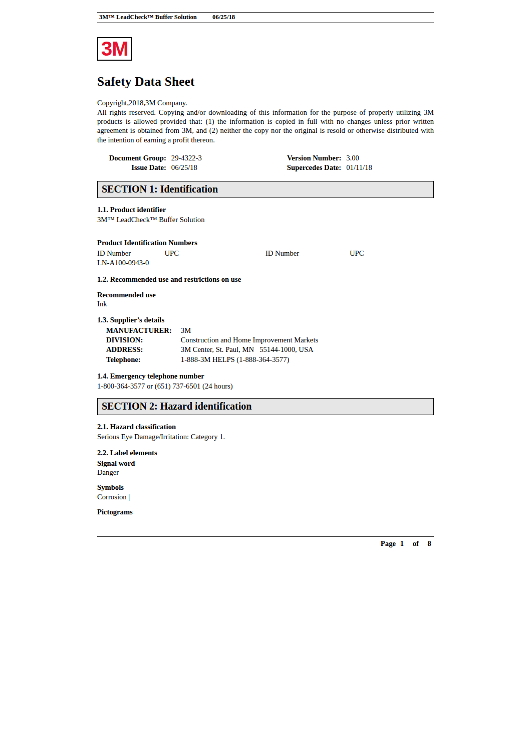3M™ LeadCheck™ Buffer Solution 06/25/18
3M
Safety Data Sheet
Copyright,2018,3M Company.
All rights reserved. Copying and/or downloading of this information for the purpose of properly utilizing 3M products is allowed provided that: (1) the information is copied in full with no changes unless prior written agreement is obtained from 3M, and (2) neither the copy nor the original is resold or otherwise distributed with the intention of earning a profit thereon.
| Document Group: | 29-4322-3 | Version Number: | 3.00 |
| Issue Date: | 06/25/18 | Supercedes Date: | 01/11/18 |
SECTION 1: Identification
1.1. Product identifier
3M™ LeadCheck™ Buffer Solution
Product Identification Numbers
| ID Number | UPC | ID Number | UPC |
| LN-A100-0943-0 | | | |
1.2. Recommended use and restrictions on use
Recommended use
Ink
1.3. Supplier’s details
| MANUFACTURER: | 3M |
| DIVISION: | Construction and Home Improvement Markets |
| ADDRESS: | 3M Center, St. Paul, MN 55144-1000, USA |
| Telephone: | 1-888-3M HELPS (1-888-364-3577) |
1.4. Emergency telephone number
1-800-364-3577 or (651) 737-6501 (24 hours)
SECTION 2: Hazard identification
2.1. Hazard classification
Serious Eye Damage/Irritation: Category 1.
2.2. Label elements
Signal word
Danger
Symbols
Corrosion |
Pictograms
Page 1 of 8